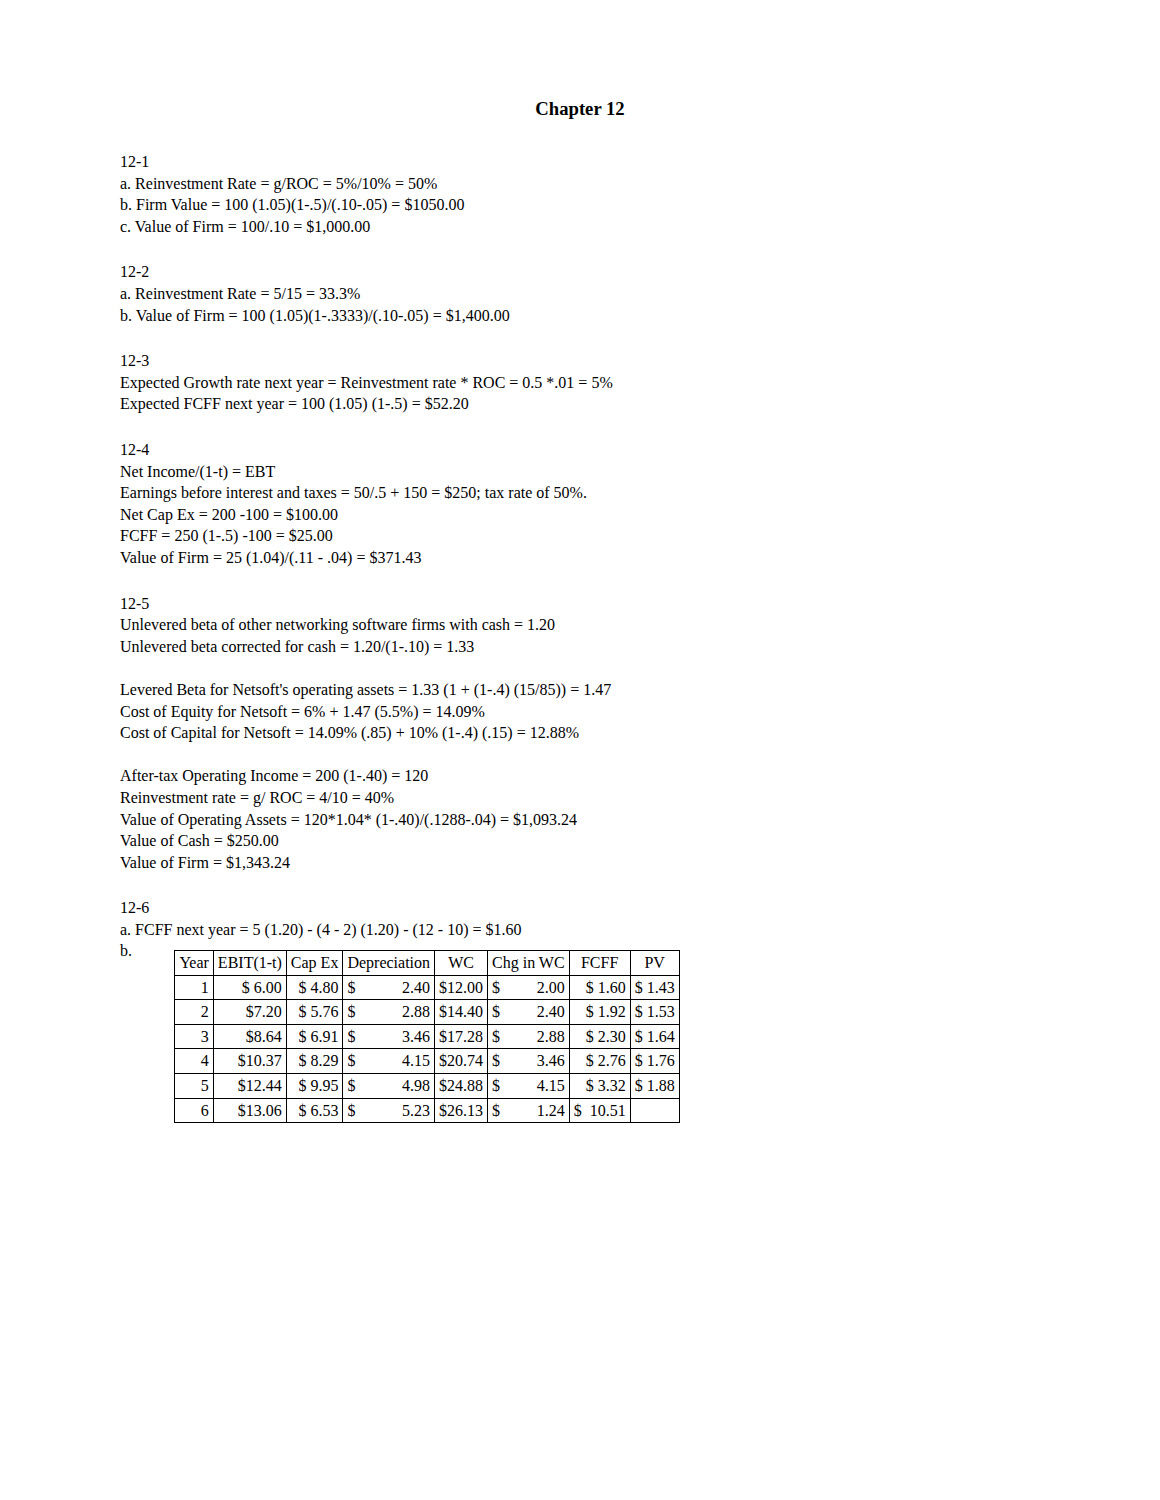Chapter 12
12-1
a. Reinvestment Rate = g/ROC = 5%/10% = 50%
b. Firm Value = 100 (1.05)(1-.5)/(.10-.05) = $1050.00
c. Value of Firm = 100/.10 = $1,000.00
12-2
a. Reinvestment Rate = 5/15 = 33.3%
b. Value of Firm = 100 (1.05)(1-.3333)/(.10-.05) = $1,400.00
12-3
Expected Growth rate next year = Reinvestment rate * ROC = 0.5 *.01 = 5%
Expected FCFF next year = 100 (1.05) (1-.5) = $52.20
12-4
Net Income/(1-t) = EBT
Earnings before interest and taxes = 50/.5 + 150 = $250; tax rate of 50%.
Net Cap Ex = 200 -100 = $100.00
FCFF = 250 (1-.5) -100 = $25.00
Value of Firm = 25 (1.04)/(.11 - .04) = $371.43
12-5
Unlevered beta of other networking software firms with cash = 1.20
Unlevered beta corrected for cash = 1.20/(1-.10) = 1.33
Levered Beta for Netsoft's operating assets = 1.33 (1 + (1-.4) (15/85)) = 1.47
Cost of Equity for Netsoft = 6% + 1.47 (5.5%) = 14.09%
Cost of Capital for Netsoft = 14.09% (.85) + 10% (1-.4) (.15) = 12.88%
After-tax Operating Income = 200 (1-.40) = 120
Reinvestment rate = g/ ROC = 4/10 = 40%
Value of Operating Assets = 120*1.04* (1-.40)/(.1288-.04) = $1,093.24
Value of Cash = $250.00
Value of Firm = $1,343.24
12-6
a. FCFF next year = 5 (1.20) - (4 - 2) (1.20) - (12 - 10) = $1.60
b.
| Year | EBIT(1-t) | Cap Ex | Depreciation | WC | Chg in WC | FCFF | PV |
| --- | --- | --- | --- | --- | --- | --- | --- |
| 1 | $ 6.00 | $ 4.80 | $ | 2.40 | $ | 12.00 | $ | 2.00 | $ 1.60 | $ 1.43 |
| 2 | $7.20 | $ 5.76 | $ | 2.88 | $ | 14.40 | $ | 2.40 | $ 1.92 | $ 1.53 |
| 3 | $8.64 | $ 6.91 | $ | 3.46 | $ | 17.28 | $ | 2.88 | $ 2.30 | $ 1.64 |
| 4 | $10.37 | $ 8.29 | $ | 4.15 | $ | 20.74 | $ | 3.46 | $ 2.76 | $ 1.76 |
| 5 | $12.44 | $ 9.95 | $ | 4.98 | $ | 24.88 | $ | 4.15 | $ 3.32 | $ 1.88 |
| 6 | $13.06 | $ 6.53 | $ | 5.23 | $ | 26.13 | $ | 1.24 | $ 10.51 | |